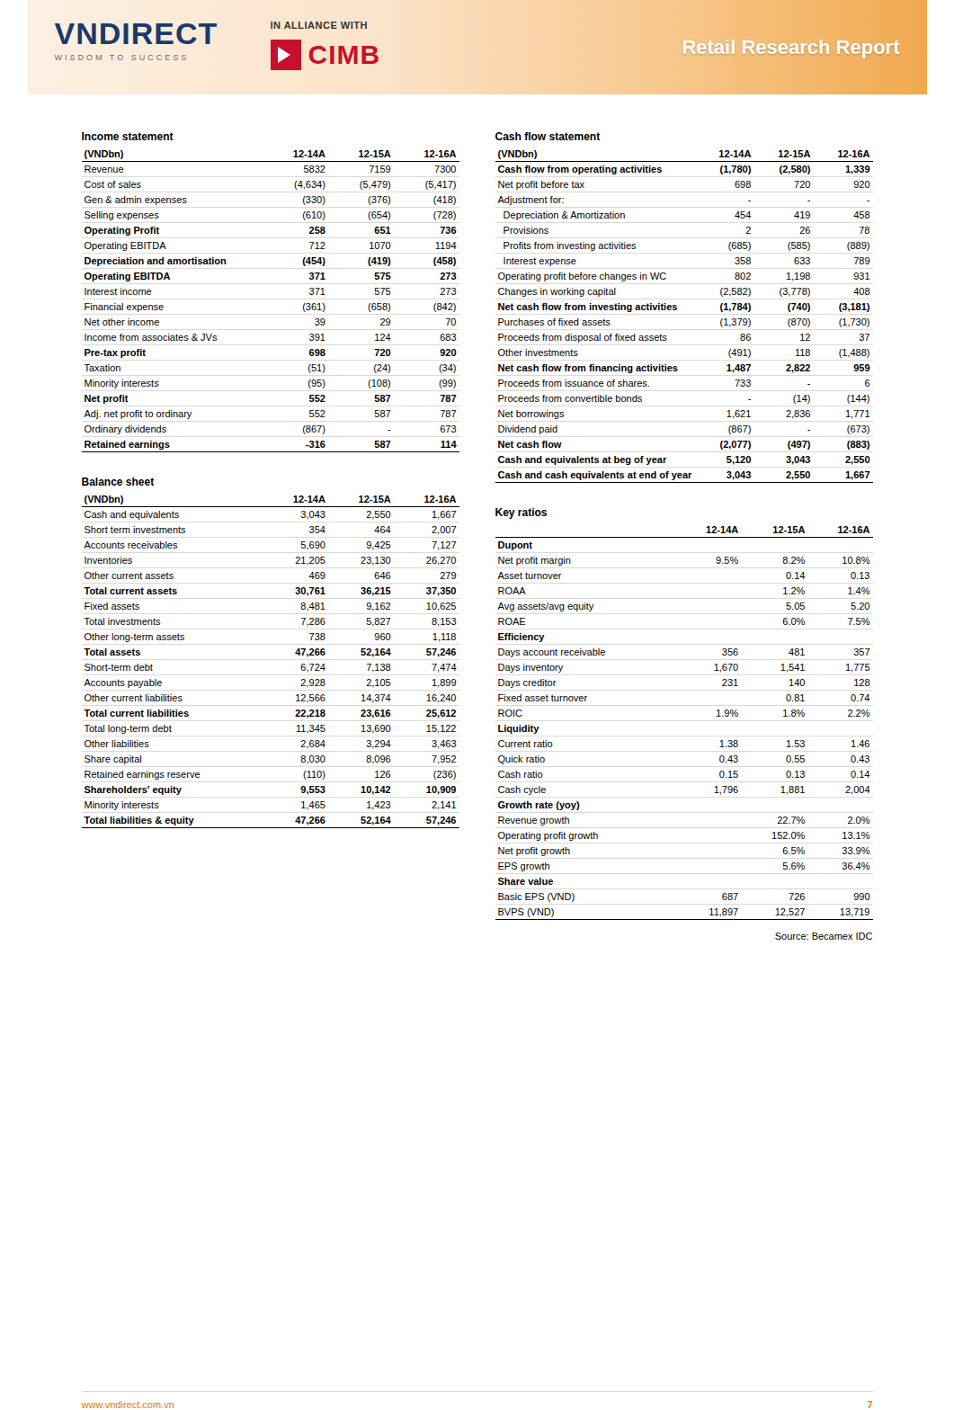VNDIRECT
WISDOM TO SUCCESS
IN ALLIANCE WITH
CIMB
Retail Research Report
Income statement
| (VNDbn) | 12-14A | 12-15A | 12-16A |
| --- | --- | --- | --- |
| Revenue | 5832 | 7159 | 7300 |
| Cost of sales | (4,634) | (5,479) | (5,417) |
| Gen & admin expenses | (330) | (376) | (418) |
| Selling expenses | (610) | (654) | (728) |
| Operating Profit | 258 | 651 | 736 |
| Operating EBITDA | 712 | 1070 | 1194 |
| Depreciation and amortisation | (454) | (419) | (458) |
| Operating EBITDA | 371 | 575 | 273 |
| Interest income | 371 | 575 | 273 |
| Financial expense | (361) | (658) | (842) |
| Net other income | 39 | 29 | 70 |
| Income from associates & JVs | 391 | 124 | 683 |
| Pre-tax profit | 698 | 720 | 920 |
| Taxation | (51) | (24) | (34) |
| Minority interests | (95) | (108) | (99) |
| Net profit | 552 | 587 | 787 |
| Adj. net profit to ordinary | 552 | 587 | 787 |
| Ordinary dividends | (867) | - | 673 |
| Retained earnings | -316 | 587 | 114 |
Balance sheet
| (VNDbn) | 12-14A | 12-15A | 12-16A |
| --- | --- | --- | --- |
| Cash and equivalents | 3,043 | 2,550 | 1,667 |
| Short term investments | 354 | 464 | 2,007 |
| Accounts receivables | 5,690 | 9,425 | 7,127 |
| Inventories | 21,205 | 23,130 | 26,270 |
| Other current assets | 469 | 646 | 279 |
| Total current assets | 30,761 | 36,215 | 37,350 |
| Fixed assets | 8,481 | 9,162 | 10,625 |
| Total investments | 7,286 | 5,827 | 8,153 |
| Other long-term assets | 738 | 960 | 1,118 |
| Total assets | 47,266 | 52,164 | 57,246 |
| Short-term debt | 6,724 | 7,138 | 7,474 |
| Accounts payable | 2,928 | 2,105 | 1,899 |
| Other current liabilities | 12,566 | 14,374 | 16,240 |
| Total current liabilities | 22,218 | 23,616 | 25,612 |
| Total long-term debt | 11,345 | 13,690 | 15,122 |
| Other liabilities | 2,684 | 3,294 | 3,463 |
| Share capital | 8,030 | 8,096 | 7,952 |
| Retained earnings reserve | (110) | 126 | (236) |
| Shareholders' equity | 9,553 | 10,142 | 10,909 |
| Minority interests | 1,465 | 1,423 | 2,141 |
| Total liabilities & equity | 47,266 | 52,164 | 57,246 |
Cash flow statement
| (VNDbn) | 12-14A | 12-15A | 12-16A |
| --- | --- | --- | --- |
| Cash flow from operating activities | (1,780) | (2,580) | 1,339 |
| Net profit before tax | 698 | 720 | 920 |
| Adjustment for: | - | - | - |
| Depreciation & Amortization | 454 | 419 | 458 |
| Provisions | 2 | 26 | 78 |
| Profits from investing activities | (685) | (585) | (889) |
| Interest expense | 358 | 633 | 789 |
| Operating profit before changes in WC | 802 | 1,198 | 931 |
| Changes in working capital | (2,582) | (3,778) | 408 |
| Net cash flow from investing activities | (1,784) | (740) | (3,181) |
| Purchases of fixed assets | (1,379) | (870) | (1,730) |
| Proceeds from disposal of fixed assets | 86 | 12 | 37 |
| Other investments | (491) | 118 | (1,488) |
| Net cash flow from financing activities | 1,487 | 2,822 | 959 |
| Proceeds from issuance of shares. | 733 | - | 6 |
| Proceeds from convertible bonds | - | (14) | (144) |
| Net borrowings | 1,621 | 2,836 | 1,771 |
| Dividend paid | (867) | - | (673) |
| Net cash flow | (2,077) | (497) | (883) |
| Cash and equivalents at beg of year | 5,120 | 3,043 | 2,550 |
| Cash and cash equivalents at end of year | 3,043 | 2,550 | 1,667 |
Key ratios
| | 12-14A | 12-15A | 12-16A |
| --- | --- | --- | --- |
| Dupont | | | |
| Net profit margin | 9.5% | 8.2% | 10.8% |
| Asset turnover | | 0.14 | 0.13 |
| ROAA | | 1.2% | 1.4% |
| Avg assets/avg equity | | 5.05 | 5.20 |
| ROAE | | 6.0% | 7.5% |
| Efficiency | | | |
| Days account receivable | 356 | 481 | 357 |
| Days inventory | 1,670 | 1,541 | 1,775 |
| Days creditor | 231 | 140 | 128 |
| Fixed asset turnover | | 0.81 | 0.74 |
| ROIC | 1.9% | 1.8% | 2.2% |
| Liquidity | | | |
| Current ratio | 1.38 | 1.53 | 1.46 |
| Quick ratio | 0.43 | 0.55 | 0.43 |
| Cash ratio | 0.15 | 0.13 | 0.14 |
| Cash cycle | 1,796 | 1,881 | 2,004 |
| Growth rate (yoy) | | | |
| Revenue growth | | 22.7% | 2.0% |
| Operating profit growth | | 152.0% | 13.1% |
| Net profit growth | | 6.5% | 33.9% |
| EPS growth | | 5.6% | 36.4% |
| Share value | | | |
| Basic EPS (VND) | 687 | 726 | 990 |
| BVPS (VND) | 11,897 | 12,527 | 13,719 |
Source: Becamex IDC
www.vndirect.com.vn
7